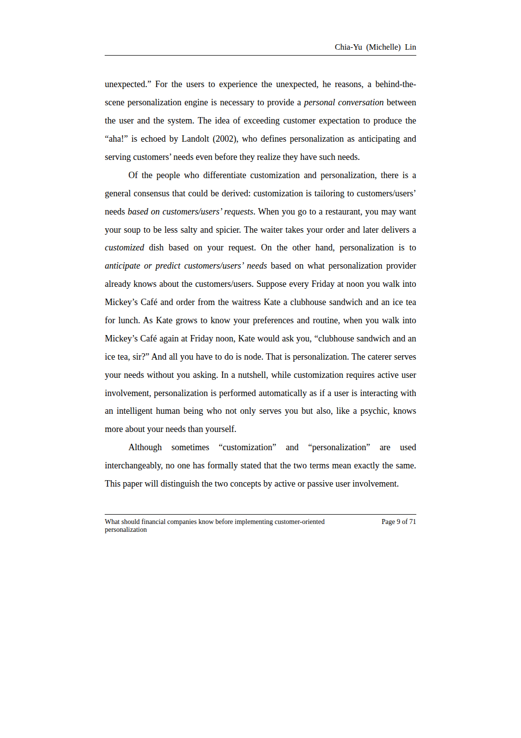Chia-Yu (Michelle) Lin
unexpected.” For the users to experience the unexpected, he reasons, a behind-the-scene personalization engine is necessary to provide a personal conversation between the user and the system. The idea of exceeding customer expectation to produce the “aha!” is echoed by Landolt (2002), who defines personalization as anticipating and serving customers’ needs even before they realize they have such needs.
Of the people who differentiate customization and personalization, there is a general consensus that could be derived: customization is tailoring to customers/users’ needs based on customers/users’ requests. When you go to a restaurant, you may want your soup to be less salty and spicier. The waiter takes your order and later delivers a customized dish based on your request. On the other hand, personalization is to anticipate or predict customers/users’ needs based on what personalization provider already knows about the customers/users. Suppose every Friday at noon you walk into Mickey’s Café and order from the waitress Kate a clubhouse sandwich and an ice tea for lunch. As Kate grows to know your preferences and routine, when you walk into Mickey’s Café again at Friday noon, Kate would ask you, “clubhouse sandwich and an ice tea, sir?” And all you have to do is node. That is personalization. The caterer serves your needs without you asking. In a nutshell, while customization requires active user involvement, personalization is performed automatically as if a user is interacting with an intelligent human being who not only serves you but also, like a psychic, knows more about your needs than yourself.
Although sometimes “customization” and “personalization” are used interchangeably, no one has formally stated that the two terms mean exactly the same. This paper will distinguish the two concepts by active or passive user involvement.
What should financial companies know before implementing customer-oriented personalization
Page 9 of 71